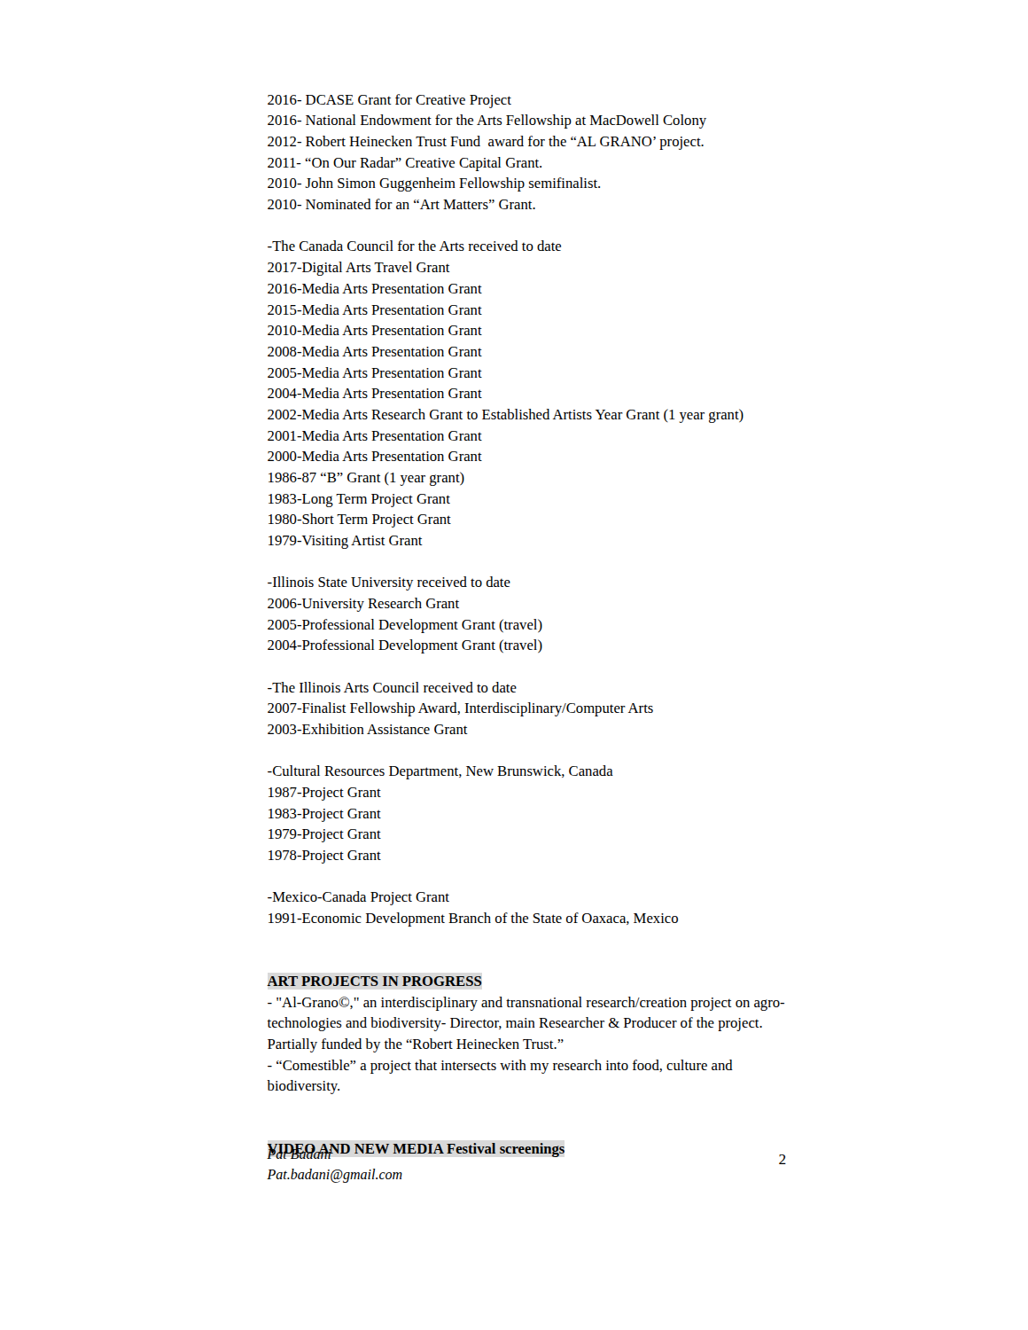2016- DCASE Grant for Creative Project
2016- National Endowment for the Arts Fellowship at MacDowell Colony
2012- Robert Heinecken Trust Fund award for the “AL GRANO’ project.
2011- “On Our Radar” Creative Capital Grant.
2010- John Simon Guggenheim Fellowship semifinalist.
2010- Nominated for an “Art Matters” Grant.
-The Canada Council for the Arts received to date
2017-Digital Arts Travel Grant
2016-Media Arts Presentation Grant
2015-Media Arts Presentation Grant
2010-Media Arts Presentation Grant
2008-Media Arts Presentation Grant
2005-Media Arts Presentation Grant
2004-Media Arts Presentation Grant
2002-Media Arts Research Grant to Established Artists Year Grant (1 year grant)
2001-Media Arts Presentation Grant
2000-Media Arts Presentation Grant
1986-87 “B” Grant (1 year grant)
1983-Long Term Project Grant
1980-Short Term Project Grant
1979-Visiting Artist Grant
-Illinois State University received to date
2006-University Research Grant
2005-Professional Development Grant (travel)
2004-Professional Development Grant (travel)
-The Illinois Arts Council received to date
2007-Finalist Fellowship Award, Interdisciplinary/Computer Arts
2003-Exhibition Assistance Grant
-Cultural Resources Department, New Brunswick, Canada
1987-Project Grant
1983-Project Grant
1979-Project Grant
1978-Project Grant
-Mexico-Canada Project Grant
1991-Economic Development Branch of the State of Oaxaca, Mexico
ART PROJECTS IN PROGRESS
- "Al-Grano©," an interdisciplinary and transnational research/creation project on agro-technologies and biodiversity- Director, main Researcher & Producer of the project.
Partially funded by the “Robert Heinecken Trust.”
- “Comestible” a project that intersects with my research into food, culture and biodiversity.
VIDEO AND NEW MEDIA Festival screenings
Pat Badani
Pat.badani@gmail.com
2